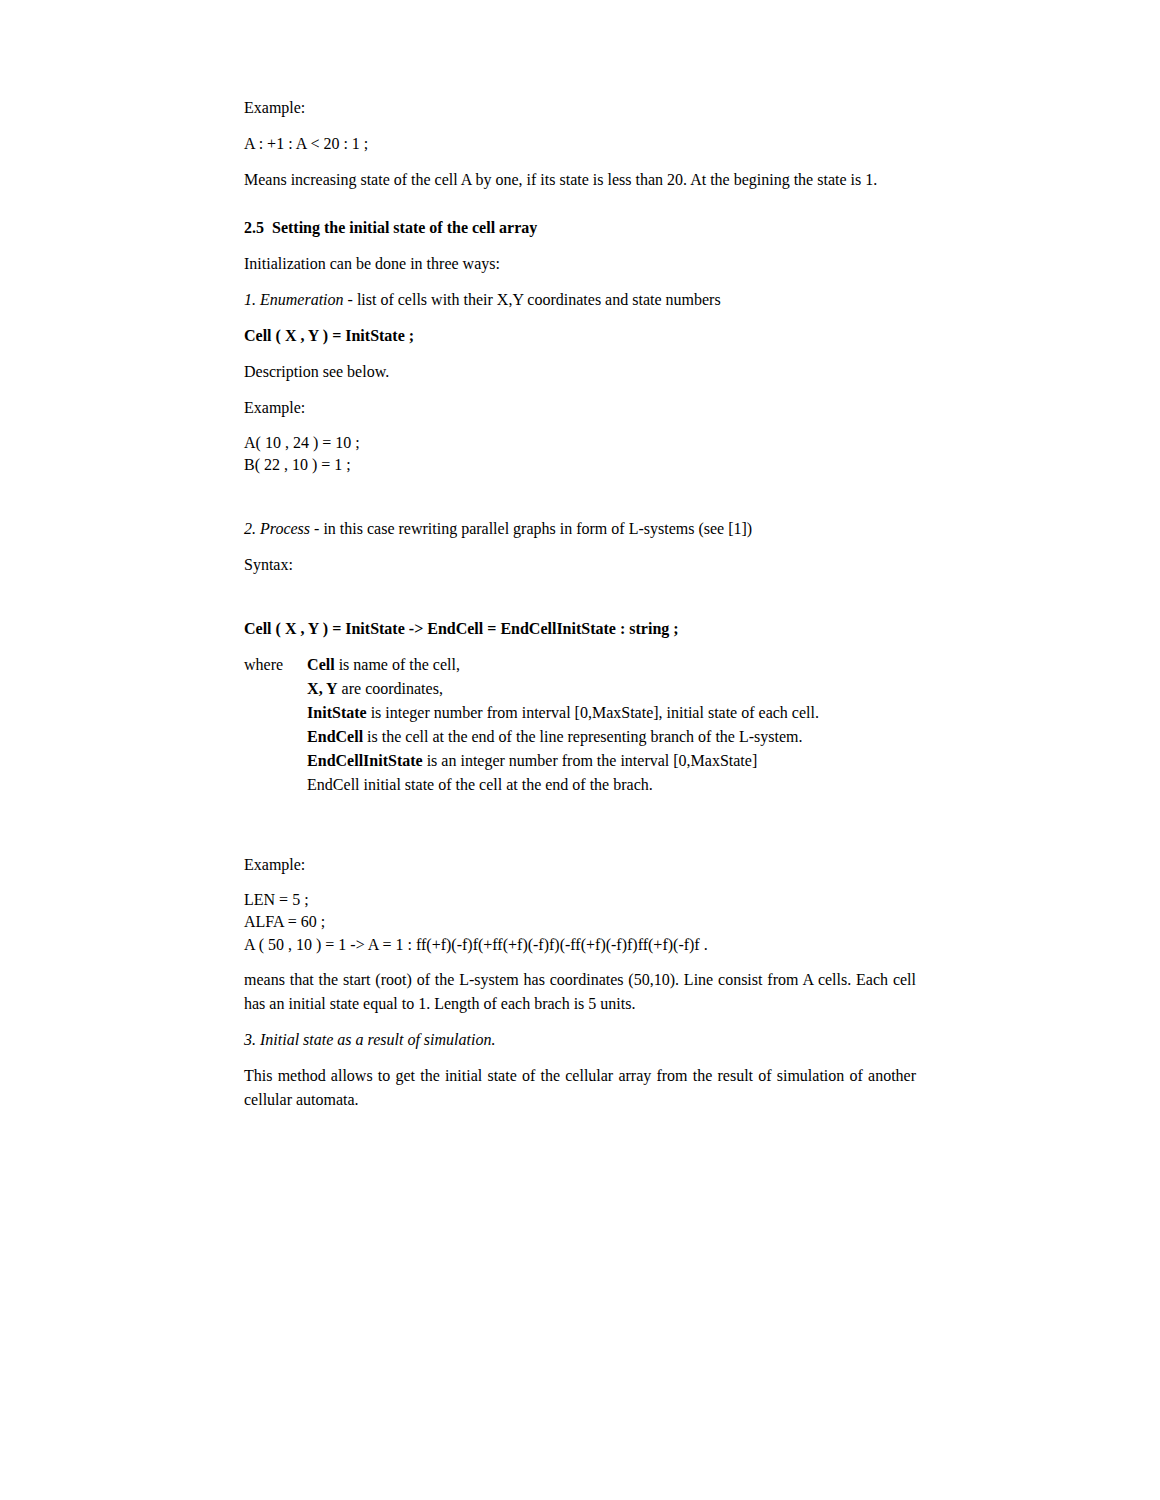Example:
A : +1 : A < 20 : 1 ;
Means increasing state of the cell A by one, if its state is less than 20. At the begining the state is 1.
2.5 Setting the initial state of the cell array
Initialization can be done in three ways:
1. Enumeration - list of cells with their X,Y coordinates and state numbers
Cell ( X , Y ) = InitState ;
Description see below.
Example:
A( 10 , 24 ) = 10 ;
B( 22 , 10 ) = 1 ;
2. Process - in this case rewriting parallel graphs in form of L-systems (see [1])
Syntax:
Cell ( X , Y ) = InitState -> EndCell = EndCellInitState : string ;
where
Cell is name of the cell,
X, Y are coordinates,
InitState is integer number from interval [0,MaxState], initial state of each cell.
EndCell is the cell at the end of the line representing branch of the L-system.
EndCellInitState is an integer number from the interval [0,MaxState]
EndCell initial state of the cell at the end of the brach.
Example:
LEN = 5 ;
ALFA = 60 ;
A ( 50 , 10 ) = 1 -> A = 1 : ff(+f)(-f)f(+ff(+f)(-f)f)(-ff(+f)(-f)f)ff(+f)(-f)f .
means that the start (root) of the L-system has coordinates (50,10). Line consist from A cells. Each cell has an initial state equal to 1. Length of each brach is 5 units.
3. Initial state as a result of simulation.
This method allows to get the initial state of the cellular array from the result of simulation of another cellular automata.